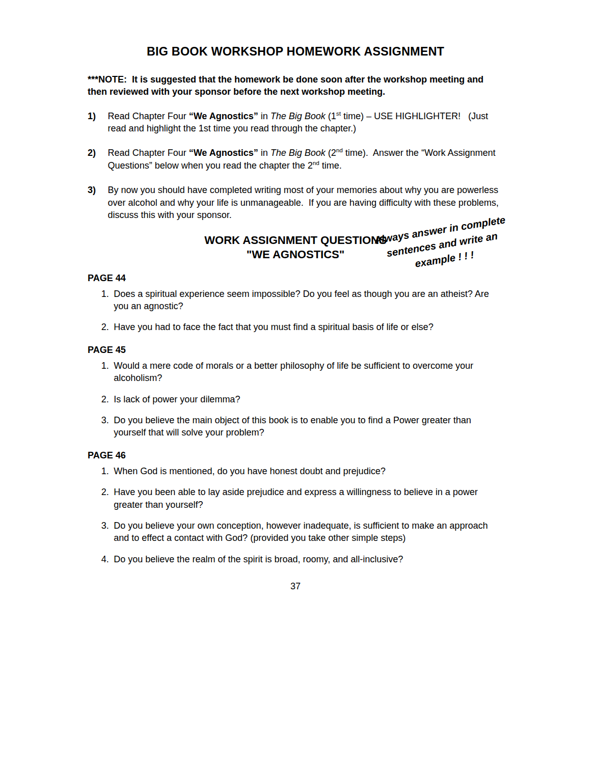BIG BOOK WORKSHOP HOMEWORK ASSIGNMENT
***NOTE: It is suggested that the homework be done soon after the workshop meeting and then reviewed with your sponsor before the next workshop meeting.
Read Chapter Four “We Agnostics” in The Big Book (1st time) – USE HIGHLIGHTER! (Just read and highlight the 1st time you read through the chapter.)
Read Chapter Four “We Agnostics” in The Big Book (2nd time). Answer the “Work Assignment Questions” below when you read the chapter the 2nd time.
By now you should have completed writing most of your memories about why you are powerless over alcohol and why your life is unmanageable. If you are having difficulty with these problems, discuss this with your sponsor.
Always answer in complete sentences and write an example ! ! !
WORK ASSIGNMENT QUESTIONS"WE AGNOSTICS"
PAGE 44
Does a spiritual experience seem impossible? Do you feel as though you are an atheist? Are you an agnostic?
Have you had to face the fact that you must find a spiritual basis of life or else?
PAGE 45
Would a mere code of morals or a better philosophy of life be sufficient to overcome your alcoholism?
Is lack of power your dilemma?
Do you believe the main object of this book is to enable you to find a Power greater than yourself that will solve your problem?
PAGE 46
When God is mentioned, do you have honest doubt and prejudice?
Have you been able to lay aside prejudice and express a willingness to believe in a power greater than yourself?
Do you believe your own conception, however inadequate, is sufficient to make an approach and to effect a contact with God? (provided you take other simple steps)
Do you believe the realm of the spirit is broad, roomy, and all-inclusive?
37